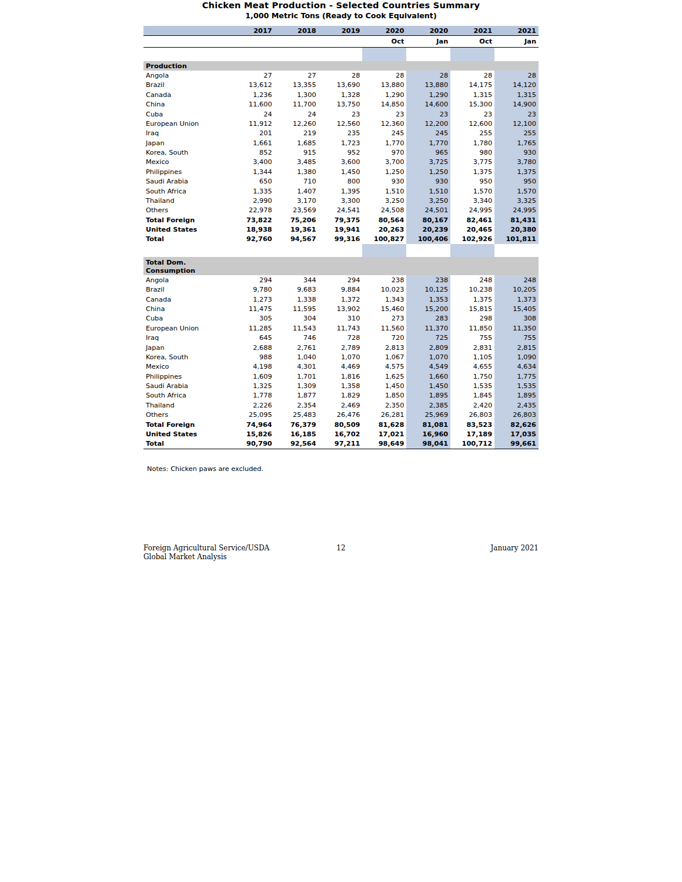Chicken Meat Production - Selected Countries Summary
1,000 Metric Tons (Ready to Cook Equivalent)
| | 2017 | 2018 | 2019 | 2020 | 2020 | 2021 | 2021 |
| --- | --- | --- | --- | --- | --- | --- | --- |
| | | | | Oct | Jan | Oct | Jan |
| Production | | | | | | | |
| Angola | 27 | 27 | 28 | 28 | 28 | 28 | 28 |
| Brazil | 13,612 | 13,355 | 13,690 | 13,880 | 13,880 | 14,175 | 14,120 |
| Canada | 1,236 | 1,300 | 1,328 | 1,290 | 1,290 | 1,315 | 1,315 |
| China | 11,600 | 11,700 | 13,750 | 14,850 | 14,600 | 15,300 | 14,900 |
| Cuba | 24 | 24 | 23 | 23 | 23 | 23 | 23 |
| European Union | 11,912 | 12,260 | 12,560 | 12,360 | 12,200 | 12,600 | 12,100 |
| Iraq | 201 | 219 | 235 | 245 | 245 | 255 | 255 |
| Japan | 1,661 | 1,685 | 1,723 | 1,770 | 1,770 | 1,780 | 1,765 |
| Korea, South | 852 | 915 | 952 | 970 | 965 | 980 | 930 |
| Mexico | 3,400 | 3,485 | 3,600 | 3,700 | 3,725 | 3,775 | 3,780 |
| Philippines | 1,344 | 1,380 | 1,450 | 1,250 | 1,250 | 1,375 | 1,375 |
| Saudi Arabia | 650 | 710 | 800 | 930 | 930 | 950 | 950 |
| South Africa | 1,335 | 1,407 | 1,395 | 1,510 | 1,510 | 1,570 | 1,570 |
| Thailand | 2,990 | 3,170 | 3,300 | 3,250 | 3,250 | 3,340 | 3,325 |
| Others | 22,978 | 23,569 | 24,541 | 24,508 | 24,501 | 24,995 | 24,995 |
| Total Foreign | 73,822 | 75,206 | 79,375 | 80,564 | 80,167 | 82,461 | 81,431 |
| United States | 18,938 | 19,361 | 19,941 | 20,263 | 20,239 | 20,465 | 20,380 |
| Total | 92,760 | 94,567 | 99,316 | 100,827 | 100,406 | 102,926 | 101,811 |
| Total Dom. Consumption | | | | | | | |
| Angola | 294 | 344 | 294 | 238 | 238 | 248 | 248 |
| Brazil | 9,780 | 9,683 | 9,884 | 10,023 | 10,125 | 10,238 | 10,205 |
| Canada | 1,273 | 1,338 | 1,372 | 1,343 | 1,353 | 1,375 | 1,373 |
| China | 11,475 | 11,595 | 13,902 | 15,460 | 15,200 | 15,815 | 15,405 |
| Cuba | 305 | 304 | 310 | 273 | 283 | 298 | 308 |
| European Union | 11,285 | 11,543 | 11,743 | 11,560 | 11,370 | 11,850 | 11,350 |
| Iraq | 645 | 746 | 728 | 720 | 725 | 755 | 755 |
| Japan | 2,688 | 2,761 | 2,789 | 2,813 | 2,809 | 2,831 | 2,815 |
| Korea, South | 988 | 1,040 | 1,070 | 1,067 | 1,070 | 1,105 | 1,090 |
| Mexico | 4,198 | 4,301 | 4,469 | 4,575 | 4,549 | 4,655 | 4,634 |
| Philippines | 1,609 | 1,701 | 1,816 | 1,625 | 1,660 | 1,750 | 1,775 |
| Saudi Arabia | 1,325 | 1,309 | 1,358 | 1,450 | 1,450 | 1,535 | 1,535 |
| South Africa | 1,778 | 1,877 | 1,829 | 1,850 | 1,895 | 1,845 | 1,895 |
| Thailand | 2,226 | 2,354 | 2,469 | 2,350 | 2,385 | 2,420 | 2,435 |
| Others | 25,095 | 25,483 | 26,476 | 26,281 | 25,969 | 26,803 | 26,803 |
| Total Foreign | 74,964 | 76,379 | 80,509 | 81,628 | 81,081 | 83,523 | 82,626 |
| United States | 15,826 | 16,185 | 16,702 | 17,021 | 16,960 | 17,189 | 17,035 |
| Total | 90,790 | 92,564 | 97,211 | 98,649 | 98,041 | 100,712 | 99,661 |
Notes: Chicken paws are excluded.
Foreign Agricultural Service/USDA
Global Market Analysis
12
January 2021